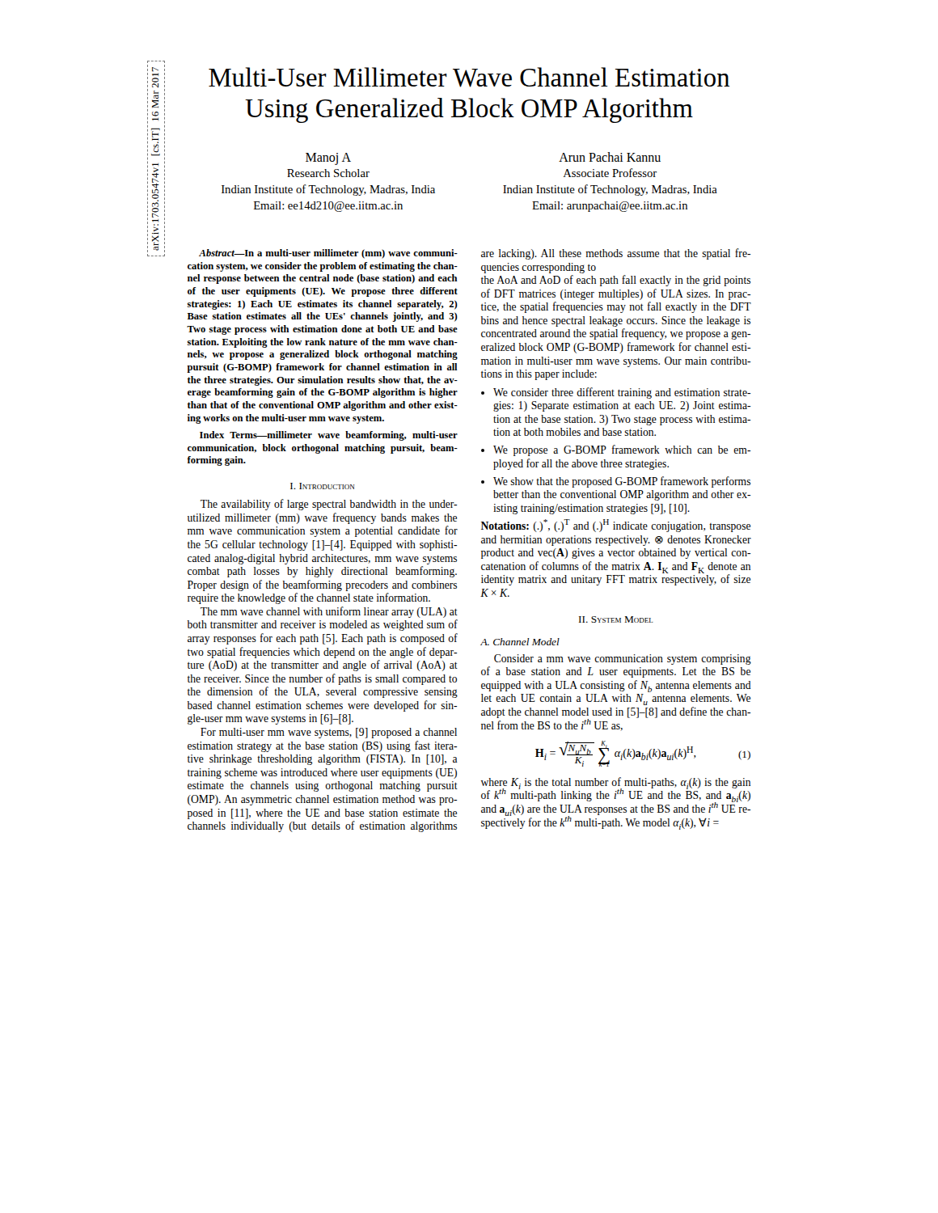arXiv:1703.05474v1 [cs.IT] 16 Mar 2017
Multi-User Millimeter Wave Channel Estimation
Using Generalized Block OMP Algorithm
| Manoj A Research Scholar Indian Institute of Technology, Madras, India Email: ee14d210@ee.iitm.ac.in | Arun Pachai Kannu Associate Professor Indian Institute of Technology, Madras, India Email: arunpachai@ee.iitm.ac.in |
Abstract—In a multi-user millimeter (mm) wave communication system, we consider the problem of estimating the channel response between the central node (base station) and each of the user equipments (UE). We propose three different strategies: 1) Each UE estimates its channel separately, 2) Base station estimates all the UEs' channels jointly, and 3) Two stage process with estimation done at both UE and base station. Exploiting the low rank nature of the mm wave channels, we propose a generalized block orthogonal matching pursuit (G-BOMP) framework for channel estimation in all the three strategies. Our simulation results show that, the average beamforming gain of the G-BOMP algorithm is higher than that of the conventional OMP algorithm and other existing works on the multi-user mm wave system.
Index Terms—millimeter wave beamforming, multi-user communication, block orthogonal matching pursuit, beamforming gain.
I. Introduction
The availability of large spectral bandwidth in the under-utilized millimeter (mm) wave frequency bands makes the mm wave communication system a potential candidate for the 5G cellular technology [1]–[4]. Equipped with sophisticated analog-digital hybrid architectures, mm wave systems combat path losses by highly directional beamforming. Proper design of the beamforming precoders and combiners require the knowledge of the channel state information.
The mm wave channel with uniform linear array (ULA) at both transmitter and receiver is modeled as weighted sum of array responses for each path [5]. Each path is composed of two spatial frequencies which depend on the angle of departure (AoD) at the transmitter and angle of arrival (AoA) at the receiver. Since the number of paths is small compared to the dimension of the ULA, several compressive sensing based channel estimation schemes were developed for single-user mm wave systems in [6]–[8].
For multi-user mm wave systems, [9] proposed a channel estimation strategy at the base station (BS) using fast iterative shrinkage thresholding algorithm (FISTA). In [10], a training scheme was introduced where user equipments (UE) estimate the channels using orthogonal matching pursuit (OMP). An asymmetric channel estimation method was proposed in [11], where the UE and base station estimate the channels individually (but details of estimation algorithms are lacking). All these methods assume that the spatial frequencies corresponding to
the AoA and AoD of each path fall exactly in the grid points of DFT matrices (integer multiples) of ULA sizes. In practice, the spatial frequencies may not fall exactly in the DFT bins and hence spectral leakage occurs. Since the leakage is concentrated around the spatial frequency, we propose a generalized block OMP (G-BOMP) framework for channel estimation in multi-user mm wave systems. Our main contributions in this paper include:
We consider three different training and estimation strategies: 1) Separate estimation at each UE. 2) Joint estimation at the base station. 3) Two stage process with estimation at both mobiles and base station.
We propose a G-BOMP framework which can be employed for all the above three strategies.
We show that the proposed G-BOMP framework performs better than the conventional OMP algorithm and other existing training/estimation strategies [9], [10].
Notations: (.)*, (.)T and (.)H indicate conjugation, transpose and hermitian operations respectively. ⊗ denotes Kronecker product and vec(A) gives a vector obtained by vertical concatenation of columns of the matrix A. IK and FK denote an identity matrix and unitary FFT matrix respectively, of size K × K.
II. System Model
A. Channel Model
Consider a mm wave communication system comprising of a base station and L user equipments. Let the BS be equipped with a ULA consisting of Nb antenna elements and let each UE contain a ULA with Nu antenna elements. We adopt the channel model used in [5]–[8] and define the channel from the BS to the ith UE as,
Hi = NuNb Ki Ki∑k=1 αi(k)abi(k)aui(k)H, (1)
where Ki is the total number of multi-paths, αi(k) is the gain of kth multi-path linking the ith UE and the BS, and abi(k) and aui(k) are the ULA responses at the BS and the ith UE respectively for the kth multi-path. We model αi(k), ∀i =